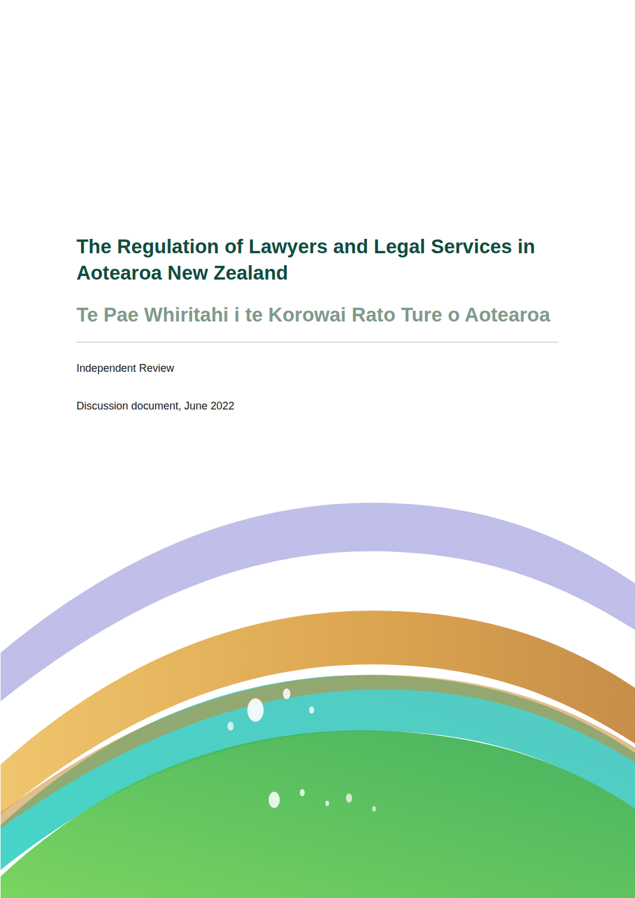The Regulation of Lawyers and Legal Services in Aotearoa New Zealand
Te Pae Whiritahi i te Korowai Rato Ture o Aotearoa
Independent Review
Discussion document, June 2022